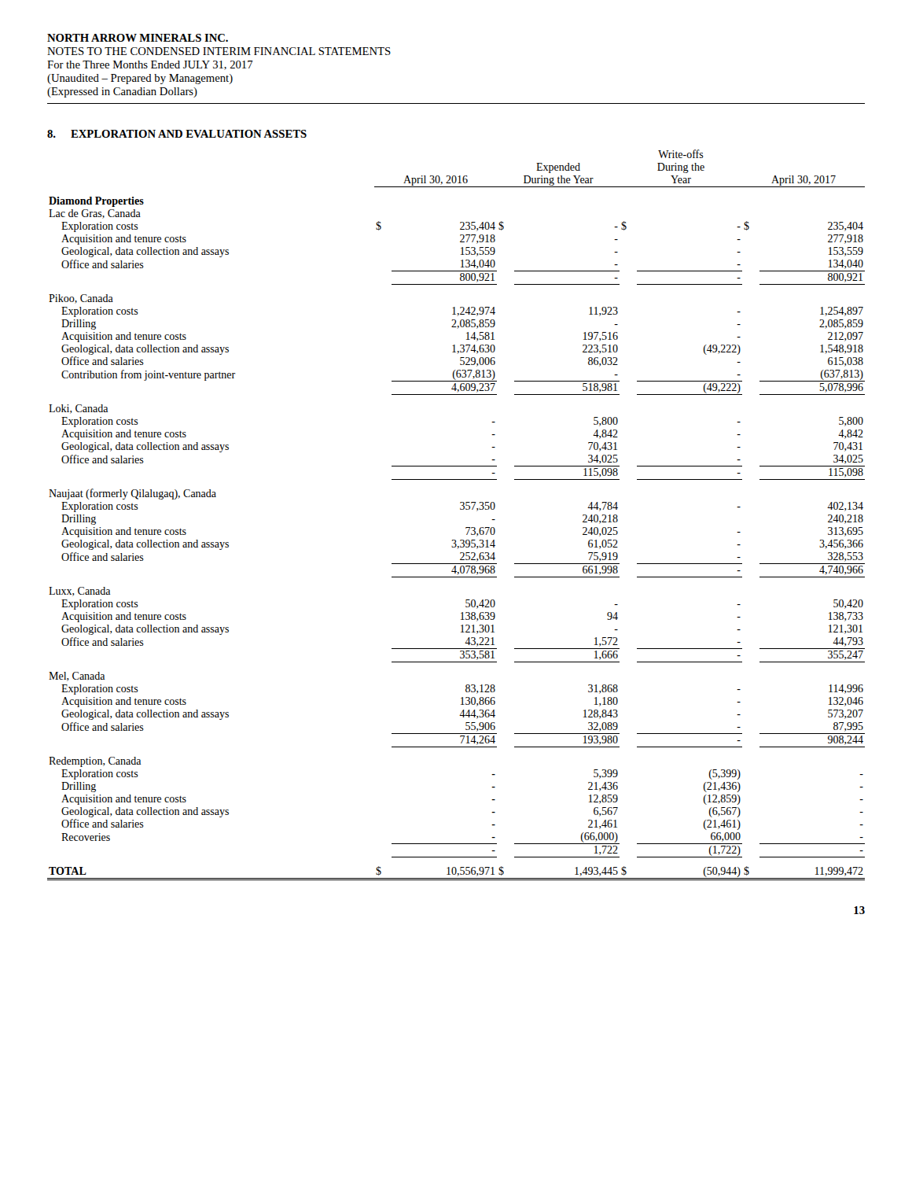NORTH ARROW MINERALS INC.
NOTES TO THE CONDENSED INTERIM FINANCIAL STATEMENTS
For the Three Months Ended JULY 31, 2017
(Unaudited – Prepared by Management)
(Expressed in Canadian Dollars)
8. EXPLORATION AND EVALUATION ASSETS
| | | | Write-offs | |
| | | Expended | During the | |
| | April 30, 2016 | During the Year | Year | April 30, 2017 |
| Diamond Properties | |
| Lac de Gras, Canada | |
| Exploration costs | $ | 235,404 | $ | - | $ | - | $ | 235,404 |
| Acquisition and tenure costs | | 277,918 | | - | | - | | 277,918 |
| Geological, data collection and assays | | 153,559 | | - | | - | | 153,559 |
| Office and salaries | | 134,040 | | - | | - | | 134,040 |
| | | 800,921 | | - | | - | | 800,921 |
| Pikoo, Canada | |
| Exploration costs | | 1,242,974 | | 11,923 | | - | | 1,254,897 |
| Drilling | | 2,085,859 | | - | | - | | 2,085,859 |
| Acquisition and tenure costs | | 14,581 | | 197,516 | | - | | 212,097 |
| Geological, data collection and assays | | 1,374,630 | | 223,510 | | (49,222) | | 1,548,918 |
| Office and salaries | | 529,006 | | 86,032 | | - | | 615,038 |
| Contribution from joint-venture partner | | (637,813) | | - | | - | | (637,813) |
| | | 4,609,237 | | 518,981 | | (49,222) | | 5,078,996 |
| Loki, Canada | |
| Exploration costs | | - | | 5,800 | | - | | 5,800 |
| Acquisition and tenure costs | | - | | 4,842 | | - | | 4,842 |
| Geological, data collection and assays | | - | | 70,431 | | - | | 70,431 |
| Office and salaries | | - | | 34,025 | | - | | 34,025 |
| | | - | | 115,098 | | - | | 115,098 |
| Naujaat (formerly Qilalugaq), Canada | |
| Exploration costs | | 357,350 | | 44,784 | | - | | 402,134 |
| Drilling | | - | | 240,218 | | | | 240,218 |
| Acquisition and tenure costs | | 73,670 | | 240,025 | | - | | 313,695 |
| Geological, data collection and assays | | 3,395,314 | | 61,052 | | - | | 3,456,366 |
| Office and salaries | | 252,634 | | 75,919 | | - | | 328,553 |
| | | 4,078,968 | | 661,998 | | - | | 4,740,966 |
| Luxx, Canada | |
| Exploration costs | | 50,420 | | - | | - | | 50,420 |
| Acquisition and tenure costs | | 138,639 | | 94 | | - | | 138,733 |
| Geological, data collection and assays | | 121,301 | | - | | - | | 121,301 |
| Office and salaries | | 43,221 | | 1,572 | | - | | 44,793 |
| | | 353,581 | | 1,666 | | - | | 355,247 |
| Mel, Canada | |
| Exploration costs | | 83,128 | | 31,868 | | - | | 114,996 |
| Acquisition and tenure costs | | 130,866 | | 1,180 | | - | | 132,046 |
| Geological, data collection and assays | | 444,364 | | 128,843 | | - | | 573,207 |
| Office and salaries | | 55,906 | | 32,089 | | - | | 87,995 |
| | | 714,264 | | 193,980 | | - | | 908,244 |
| Redemption, Canada | |
| Exploration costs | | - | | 5,399 | | (5,399) | | - |
| Drilling | | - | | 21,436 | | (21,436) | | - |
| Acquisition and tenure costs | | - | | 12,859 | | (12,859) | | - |
| Geological, data collection and assays | | - | | 6,567 | | (6,567) | | - |
| Office and salaries | | - | | 21,461 | | (21,461) | | - |
| Recoveries | | - | | (66,000) | | 66,000 | | - |
| | | - | | 1,722 | | (1,722) | | - |
| TOTAL | $ | 10,556,971 | $ | 1,493,445 | $ | (50,944) | $ | 11,999,472 |
13